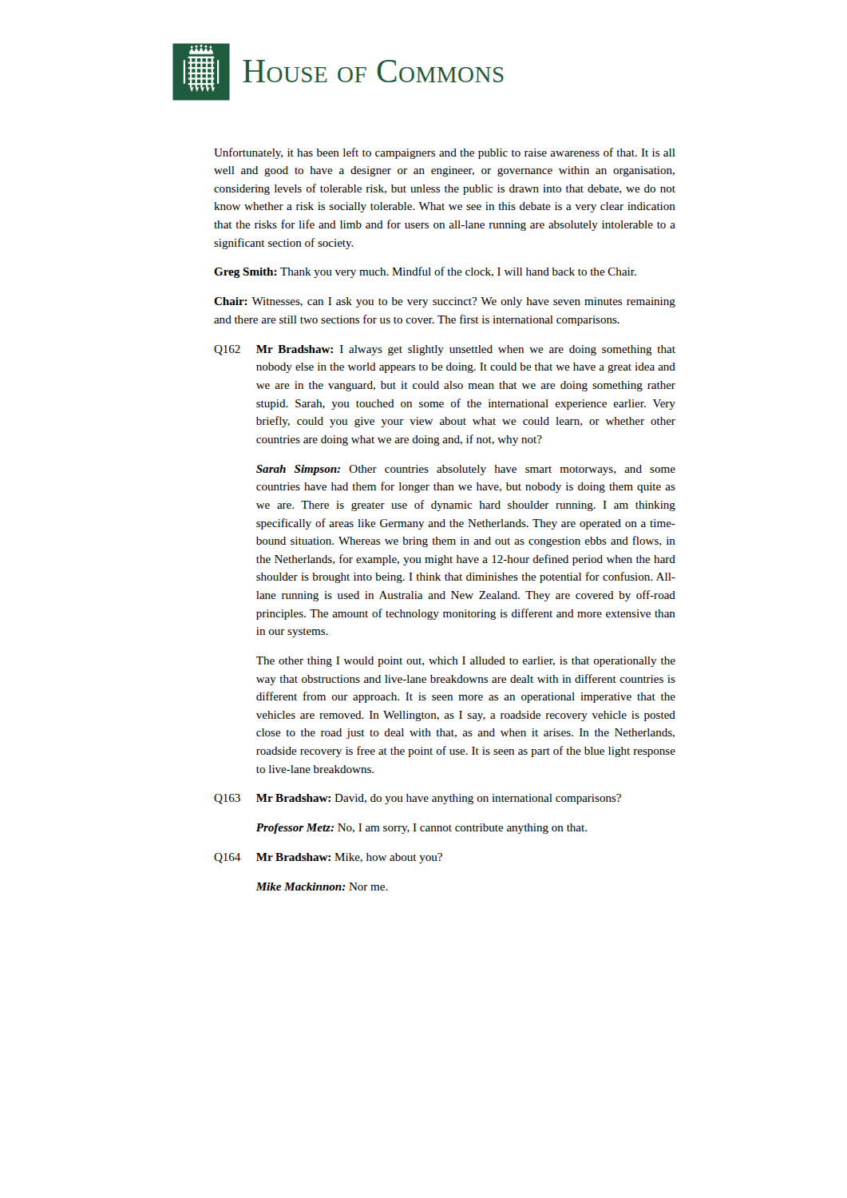House of Commons
Unfortunately, it has been left to campaigners and the public to raise awareness of that. It is all well and good to have a designer or an engineer, or governance within an organisation, considering levels of tolerable risk, but unless the public is drawn into that debate, we do not know whether a risk is socially tolerable. What we see in this debate is a very clear indication that the risks for life and limb and for users on all-lane running are absolutely intolerable to a significant section of society.
Greg Smith: Thank you very much. Mindful of the clock, I will hand back to the Chair.
Chair: Witnesses, can I ask you to be very succinct? We only have seven minutes remaining and there are still two sections for us to cover. The first is international comparisons.
Q162
Mr Bradshaw: I always get slightly unsettled when we are doing something that nobody else in the world appears to be doing. It could be that we have a great idea and we are in the vanguard, but it could also mean that we are doing something rather stupid. Sarah, you touched on some of the international experience earlier. Very briefly, could you give your view about what we could learn, or whether other countries are doing what we are doing and, if not, why not?
Sarah Simpson: Other countries absolutely have smart motorways, and some countries have had them for longer than we have, but nobody is doing them quite as we are. There is greater use of dynamic hard shoulder running. I am thinking specifically of areas like Germany and the Netherlands. They are operated on a time-bound situation. Whereas we bring them in and out as congestion ebbs and flows, in the Netherlands, for example, you might have a 12-hour defined period when the hard shoulder is brought into being. I think that diminishes the potential for confusion. All-lane running is used in Australia and New Zealand. They are covered by off-road principles. The amount of technology monitoring is different and more extensive than in our systems.
The other thing I would point out, which I alluded to earlier, is that operationally the way that obstructions and live-lane breakdowns are dealt with in different countries is different from our approach. It is seen more as an operational imperative that the vehicles are removed. In Wellington, as I say, a roadside recovery vehicle is posted close to the road just to deal with that, as and when it arises. In the Netherlands, roadside recovery is free at the point of use. It is seen as part of the blue light response to live-lane breakdowns.
Q163
Mr Bradshaw: David, do you have anything on international comparisons?
Professor Metz: No, I am sorry, I cannot contribute anything on that.
Q164
Mr Bradshaw: Mike, how about you?
Mike Mackinnon: Nor me.